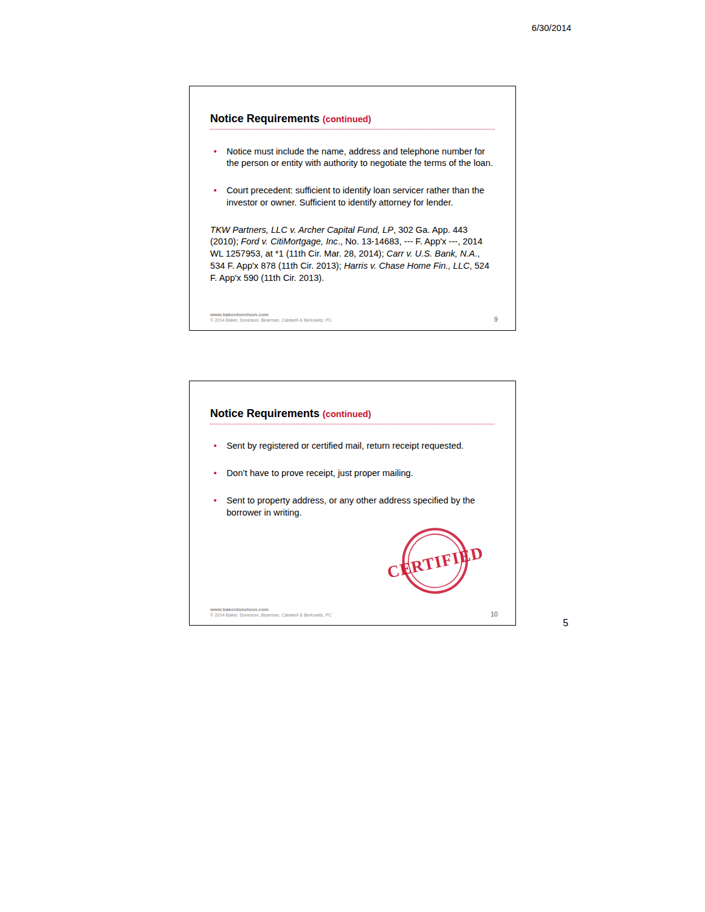6/30/2014
Notice Requirements (continued)
Notice must include the name, address and telephone number for the person or entity with authority to negotiate the terms of the loan.
Court precedent: sufficient to identify loan servicer rather than the investor or owner. Sufficient to identify attorney for lender.
TKW Partners, LLC v. Archer Capital Fund, LP, 302 Ga. App. 443 (2010); Ford v. CitiMortgage, Inc., No. 13-14683, --- F. App'x ---, 2014 WL 1257953, at *1 (11th Cir. Mar. 28, 2014); Carr v. U.S. Bank, N.A., 534 F. App'x 878 (11th Cir. 2013); Harris v. Chase Home Fin., LLC, 524 F. App'x 590 (11th Cir. 2013).
www.bakerdonelson.com © 2014 Baker, Donelson, Bearman, Caldwell & Berkowitz, PC
9
Notice Requirements (continued)
Sent by registered or certified mail, return receipt requested.
Don’t have to prove receipt, just proper mailing.
Sent to property address, or any other address specified by the borrower in writing.
CERTIFIED
www.bakerdonelson.com © 2014 Baker, Donelson, Bearman, Caldwell & Berkowitz, PC
10
5